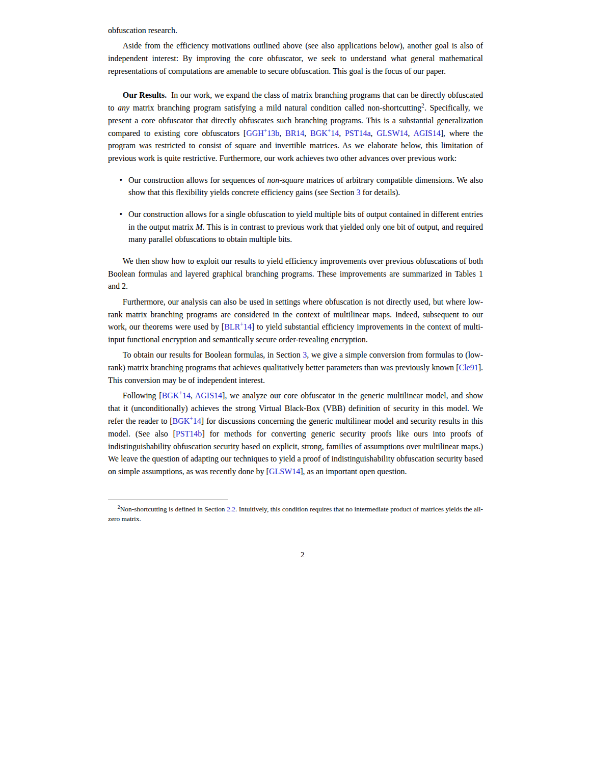obfuscation research.
Aside from the efficiency motivations outlined above (see also applications below), another goal is also of independent interest: By improving the core obfuscator, we seek to understand what general mathematical representations of computations are amenable to secure obfuscation. This goal is the focus of our paper.
Our Results. In our work, we expand the class of matrix branching programs that can be directly obfuscated to any matrix branching program satisfying a mild natural condition called non-shortcutting2. Specifically, we present a core obfuscator that directly obfuscates such branching programs. This is a substantial generalization compared to existing core obfuscators [GGH+13b, BR14, BGK+14, PST14a, GLSW14, AGIS14], where the program was restricted to consist of square and invertible matrices. As we elaborate below, this limitation of previous work is quite restrictive. Furthermore, our work achieves two other advances over previous work:
Our construction allows for sequences of non-square matrices of arbitrary compatible dimensions. We also show that this flexibility yields concrete efficiency gains (see Section 3 for details).
Our construction allows for a single obfuscation to yield multiple bits of output contained in different entries in the output matrix M. This is in contrast to previous work that yielded only one bit of output, and required many parallel obfuscations to obtain multiple bits.
We then show how to exploit our results to yield efficiency improvements over previous obfuscations of both Boolean formulas and layered graphical branching programs. These improvements are summarized in Tables 1 and 2.
Furthermore, our analysis can also be used in settings where obfuscation is not directly used, but where low-rank matrix branching programs are considered in the context of multilinear maps. Indeed, subsequent to our work, our theorems were used by [BLR+14] to yield substantial efficiency improvements in the context of multi-input functional encryption and semantically secure order-revealing encryption.
To obtain our results for Boolean formulas, in Section 3, we give a simple conversion from formulas to (low-rank) matrix branching programs that achieves qualitatively better parameters than was previously known [Cle91]. This conversion may be of independent interest.
Following [BGK+14, AGIS14], we analyze our core obfuscator in the generic multilinear model, and show that it (unconditionally) achieves the strong Virtual Black-Box (VBB) definition of security in this model. We refer the reader to [BGK+14] for discussions concerning the generic multilinear model and security results in this model. (See also [PST14b] for methods for converting generic security proofs like ours into proofs of indistinguishability obfuscation security based on explicit, strong, families of assumptions over multilinear maps.) We leave the question of adapting our techniques to yield a proof of indistinguishability obfuscation security based on simple assumptions, as was recently done by [GLSW14], as an important open question.
2Non-shortcutting is defined in Section 2.2. Intuitively, this condition requires that no intermediate product of matrices yields the all-zero matrix.
2